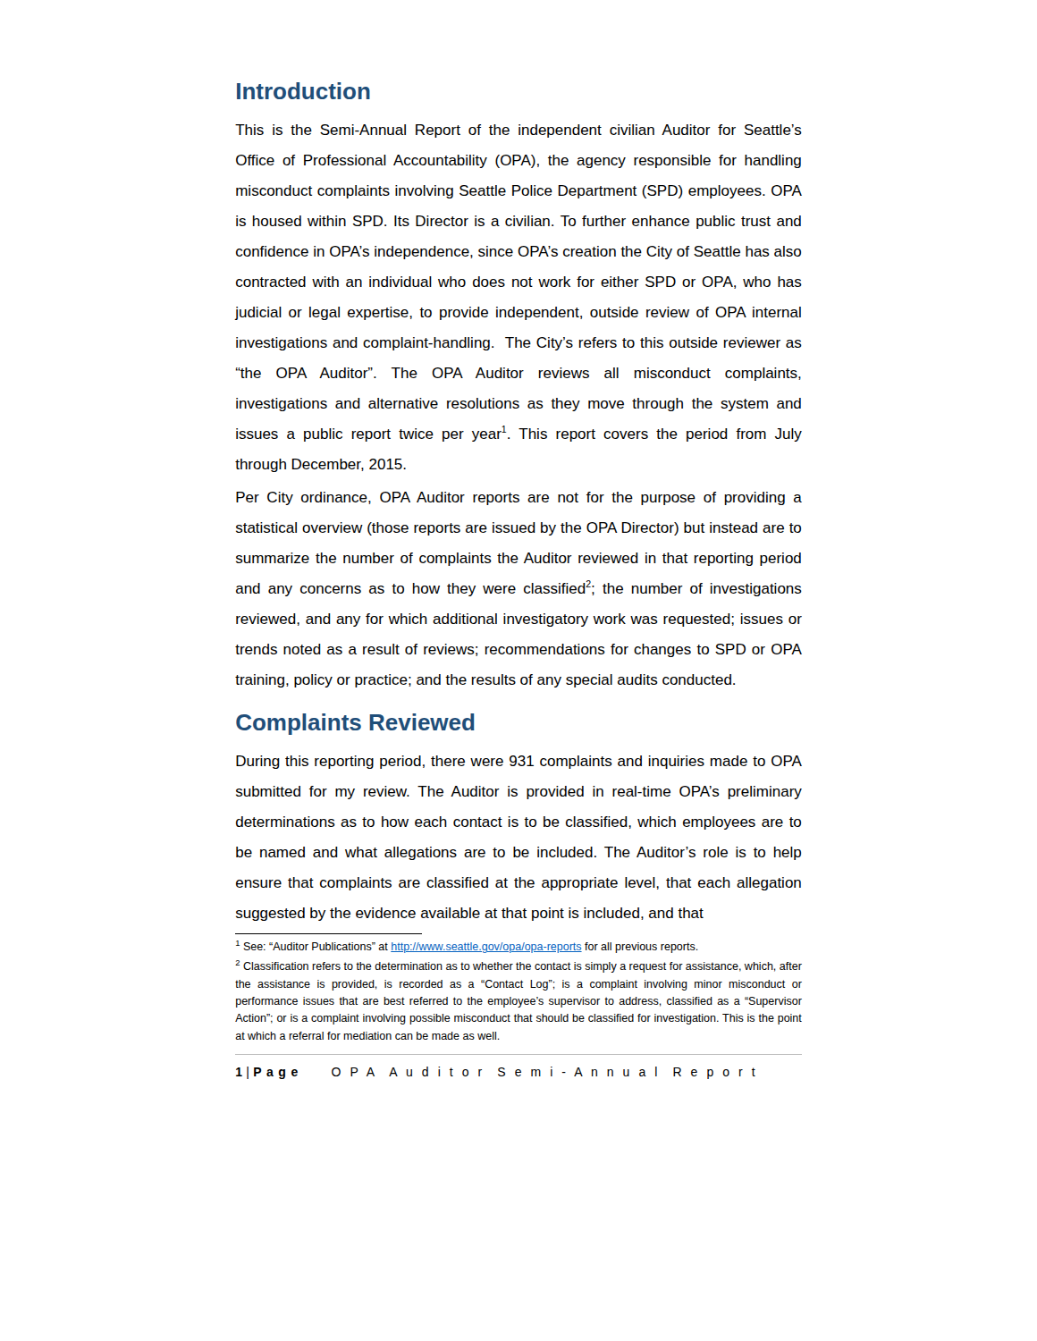Introduction
This is the Semi-Annual Report of the independent civilian Auditor for Seattle’s Office of Professional Accountability (OPA), the agency responsible for handling misconduct complaints involving Seattle Police Department (SPD) employees. OPA is housed within SPD. Its Director is a civilian. To further enhance public trust and confidence in OPA’s independence, since OPA’s creation the City of Seattle has also contracted with an individual who does not work for either SPD or OPA, who has judicial or legal expertise, to provide independent, outside review of OPA internal investigations and complaint-handling. The City’s refers to this outside reviewer as “the OPA Auditor”. The OPA Auditor reviews all misconduct complaints, investigations and alternative resolutions as they move through the system and issues a public report twice per year1. This report covers the period from July through December, 2015.
Per City ordinance, OPA Auditor reports are not for the purpose of providing a statistical overview (those reports are issued by the OPA Director) but instead are to summarize the number of complaints the Auditor reviewed in that reporting period and any concerns as to how they were classified2; the number of investigations reviewed, and any for which additional investigatory work was requested; issues or trends noted as a result of reviews; recommendations for changes to SPD or OPA training, policy or practice; and the results of any special audits conducted.
Complaints Reviewed
During this reporting period, there were 931 complaints and inquiries made to OPA submitted for my review. The Auditor is provided in real-time OPA’s preliminary determinations as to how each contact is to be classified, which employees are to be named and what allegations are to be included. The Auditor’s role is to help ensure that complaints are classified at the appropriate level, that each allegation suggested by the evidence available at that point is included, and that
1 See: “Auditor Publications” at http://www.seattle.gov/opa/opa-reports for all previous reports.
2 Classification refers to the determination as to whether the contact is simply a request for assistance, which, after the assistance is provided, is recorded as a “Contact Log”; is a complaint involving minor misconduct or performance issues that are best referred to the employee’s supervisor to address, classified as a “Supervisor Action”; or is a complaint involving possible misconduct that should be classified for investigation. This is the point at which a referral for mediation can be made as well.
1|P a g e O P A A u d i t o r S e m i - A n n u a l R e p o r t